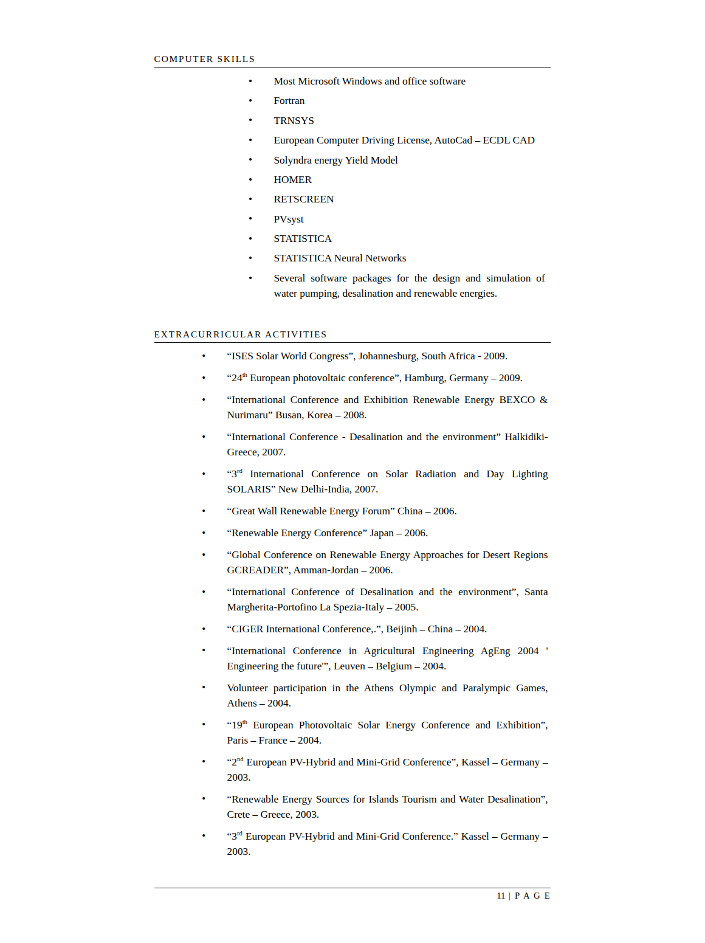Computer Skills
Most Microsoft Windows and office software
Fortran
TRNSYS
European Computer Driving License, AutoCad – ECDL CAD
Solyndra energy Yield Model
HOMER
RETSCREEN
PVsyst
STATISTICA
STATISTICA Neural Networks
Several software packages for the design and simulation of water pumping, desalination and renewable energies.
Extracurricular Activities
“ISES Solar World Congress”, Johannesburg, South Africa - 2009.
“24th European photovoltaic conference”, Hamburg, Germany – 2009.
“International Conference and Exhibition Renewable Energy BEXCO & Nurimaru” Busan, Korea – 2008.
“International Conference - Desalination and the environment” Halkidiki-Greece, 2007.
“3rd International Conference on Solar Radiation and Day Lighting SOLARIS” New Delhi-India, 2007.
“Great Wall Renewable Energy Forum” China – 2006.
“Renewable Energy Conference” Japan – 2006.
“Global Conference on Renewable Energy Approaches for Desert Regions GCREADER”, Amman-Jordan – 2006.
“International Conference of Desalination and the environment”, Santa Margherita-Portofino La Spezia-Italy – 2005.
“CIGER International Conference,.”, Beijinh – China – 2004.
“International Conference in Agricultural Engineering AgEng 2004 ' Engineering the future'”, Leuven – Belgium – 2004.
Volunteer participation in the Athens Olympic and Paralympic Games, Athens – 2004.
“19th European Photovoltaic Solar Energy Conference and Exhibition”, Paris – France – 2004.
“2nd European PV-Hybrid and Mini-Grid Conference”, Kassel – Germany – 2003.
“Renewable Energy Sources for Islands Tourism and Water Desalination”, Crete – Greece, 2003.
“3rd European PV-Hybrid and Mini-Grid Conference.” Kassel – Germany – 2003.
11 | P A G E